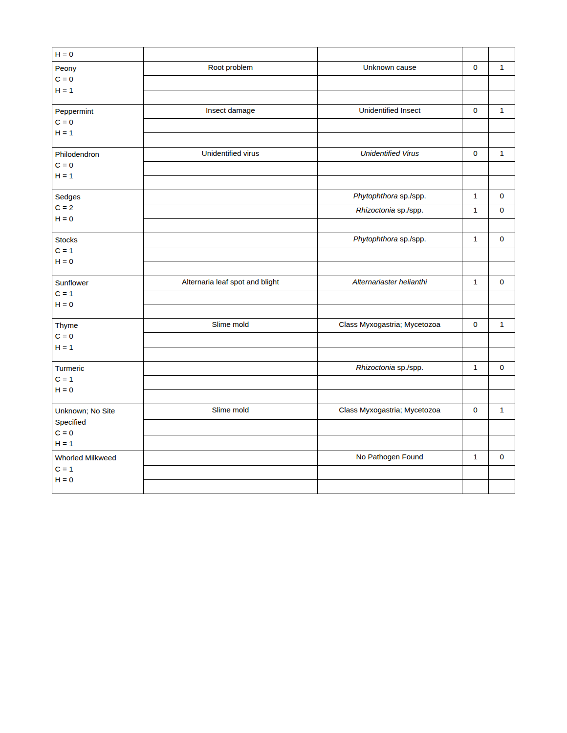| H = 0 | | | | |
| Peony C = 0 H = 1 | Root problem | Unknown cause | 0 | 1 |
| Peppermint C = 0 H = 1 | Insect damage | Unidentified Insect | 0 | 1 |
| Philodendron C = 0 H = 1 | Unidentified virus | Unidentified Virus | 0 | 1 |
| Sedges C = 2 H = 0 | | Phytophthora sp./spp. | 1 | 0 |
| | Rhizoctonia sp./spp. | 1 | 0 |
| Stocks C = 1 H = 0 | | Phytophthora sp./spp. | 1 | 0 |
| Sunflower C = 1 H = 0 | Alternaria leaf spot and blight | Alternariaster helianthi | 1 | 0 |
| Thyme C = 0 H = 1 | Slime mold | Class Myxogastria; Mycetozoa | 0 | 1 |
| Turmeric C = 1 H = 0 | | Rhizoctonia sp./spp. | 1 | 0 |
| Unknown; No Site Specified C = 0 H = 1 | Slime mold | Class Myxogastria; Mycetozoa | 0 | 1 |
| Whorled Milkweed C = 1 H = 0 | | No Pathogen Found | 1 | 0 |